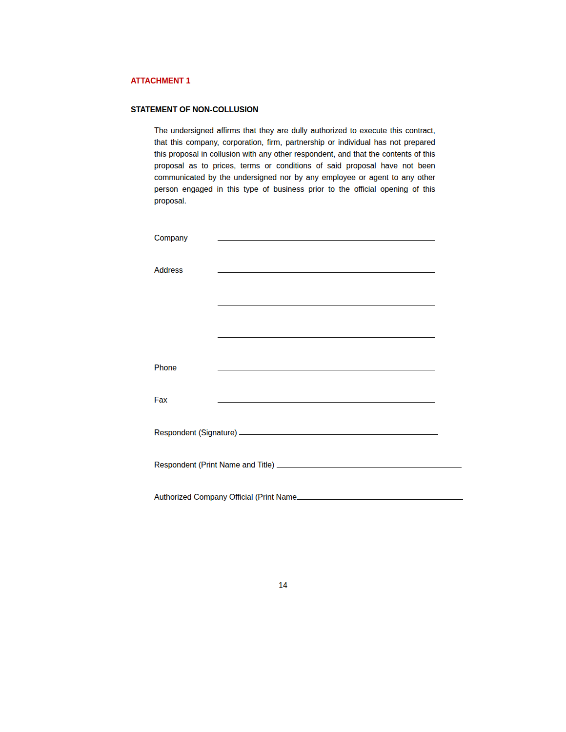ATTACHMENT 1
STATEMENT OF NON-COLLUSION
The undersigned affirms that they are dully authorized to execute this contract, that this company, corporation, firm, partnership or individual has not prepared this proposal in collusion with any other respondent, and that the contents of this proposal as to prices, terms or conditions of said proposal have not been communicated by the undersigned nor by any employee or agent to any other person engaged in this type of business prior to the official opening of this proposal.
Company
Address
Address
Address
Phone
Fax
Respondent (Signature)
Respondent (Print Name and Title)
Authorized Company Official (Print Name
14